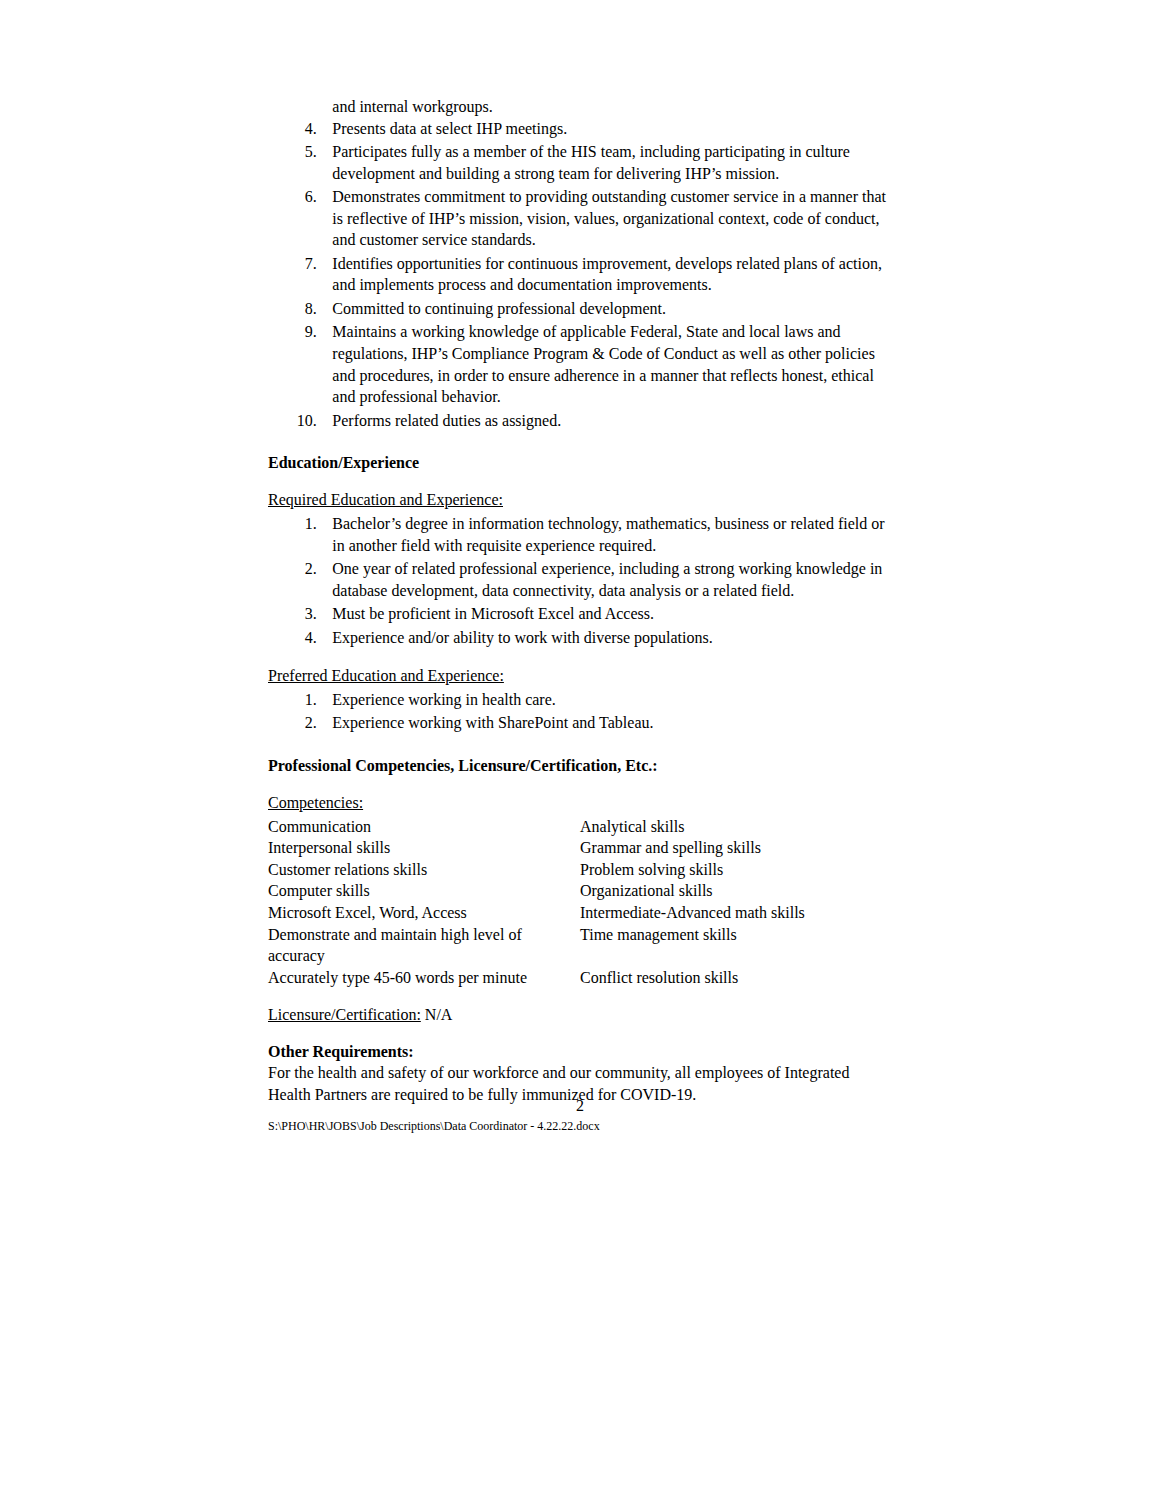and internal workgroups.
Presents data at select IHP meetings.
Participates fully as a member of the HIS team, including participating in culture development and building a strong team for delivering IHP’s mission.
Demonstrates commitment to providing outstanding customer service in a manner that is reflective of IHP’s mission, vision, values, organizational context, code of conduct, and customer service standards.
Identifies opportunities for continuous improvement, develops related plans of action, and implements process and documentation improvements.
Committed to continuing professional development.
Maintains a working knowledge of applicable Federal, State and local laws and regulations, IHP’s Compliance Program & Code of Conduct as well as other policies and procedures, in order to ensure adherence in a manner that reflects honest, ethical and professional behavior.
Performs related duties as assigned.
Education/Experience
Required Education and Experience:
Bachelor’s degree in information technology, mathematics, business or related field or in another field with requisite experience required.
One year of related professional experience, including a strong working knowledge in database development, data connectivity, data analysis or a related field.
Must be proficient in Microsoft Excel and Access.
Experience and/or ability to work with diverse populations.
Preferred Education and Experience:
Experience working in health care.
Experience working with SharePoint and Tableau.
Professional Competencies, Licensure/Certification, Etc.:
Competencies:
| Communication | Analytical skills |
| Interpersonal skills | Grammar and spelling skills |
| Customer relations skills | Problem solving skills |
| Computer skills | Organizational skills |
| Microsoft Excel, Word, Access | Intermediate-Advanced math skills |
| Demonstrate and maintain high level of accuracy | Time management skills |
| Accurately type 45-60 words per minute | Conflict resolution skills |
Licensure/Certification: N/A
Other Requirements:
For the health and safety of our workforce and our community, all employees of Integrated Health Partners are required to be fully immunized for COVID-19.
2
S:\PHO\HR\JOBS\Job Descriptions\Data Coordinator - 4.22.22.docx